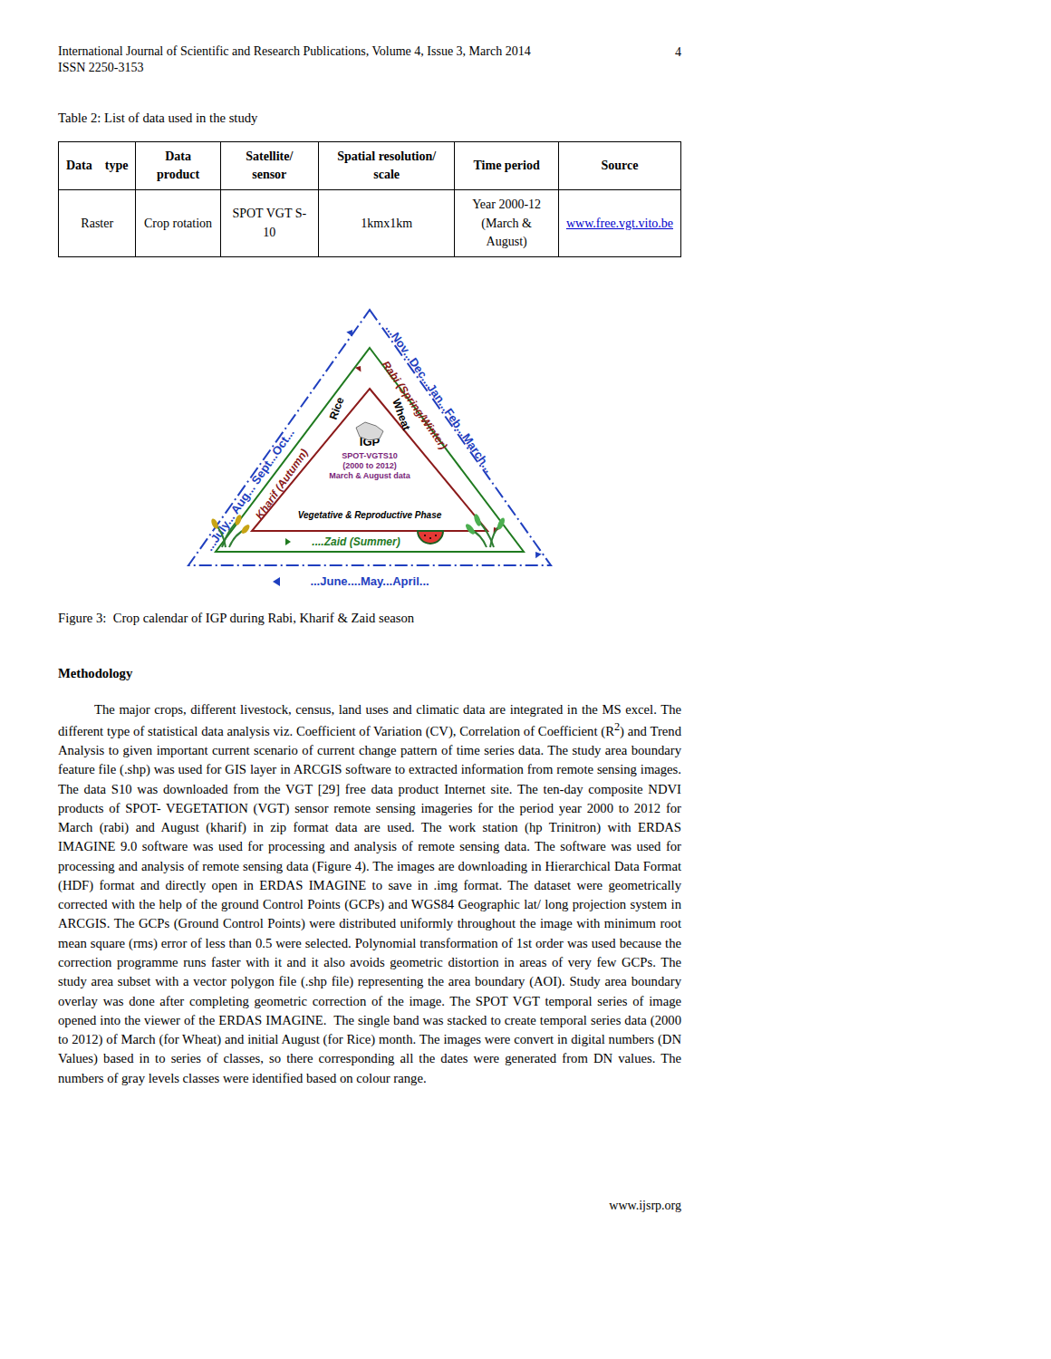International Journal of Scientific and Research Publications, Volume 4, Issue 3, March 2014
ISSN 2250-3153
4
Table 2: List of data used in the study
| Data type | Data product | Satellite/ sensor | Spatial resolution/ scale | Time period | Source |
| --- | --- | --- | --- | --- | --- |
| Raster | Crop rotation | SPOT VGT S-10 | 1kmx1km | Year 2000-12 (March & August) | www.free.vgt.vito.be |
...July... Aug... Sept...Oct... ...Nov...Dec...Jan...Feb...March... ...June....May...April... Kharif (Autumn) Rabi (Spring/Winter) ....Zaid (Summer) Rice Wheat IGP SPOT-VGTS10 (2000 to 2012) March & August data Vegetative & Reproductive Phase
Figure 3: Crop calendar of IGP during Rabi, Kharif & Zaid season
Methodology
The major crops, different livestock, census, land uses and climatic data are integrated in the MS excel. The different type of statistical data analysis viz. Coefficient of Variation (CV), Correlation of Coefficient (R2) and Trend Analysis to given important current scenario of current change pattern of time series data. The study area boundary feature file (.shp) was used for GIS layer in ARCGIS software to extracted information from remote sensing images. The data S10 was downloaded from the VGT [29] free data product Internet site. The ten-day composite NDVI products of SPOT- VEGETATION (VGT) sensor remote sensing imageries for the period year 2000 to 2012 for March (rabi) and August (kharif) in zip format data are used. The work station (hp Trinitron) with ERDAS IMAGINE 9.0 software was used for processing and analysis of remote sensing data. The software was used for processing and analysis of remote sensing data (Figure 4). The images are downloading in Hierarchical Data Format (HDF) format and directly open in ERDAS IMAGINE to save in .img format. The dataset were geometrically corrected with the help of the ground Control Points (GCPs) and WGS84 Geographic lat/ long projection system in ARCGIS. The GCPs (Ground Control Points) were distributed uniformly throughout the image with minimum root mean square (rms) error of less than 0.5 were selected. Polynomial transformation of 1st order was used because the correction programme runs faster with it and it also avoids geometric distortion in areas of very few GCPs. The study area subset with a vector polygon file (.shp file) representing the area boundary (AOI). Study area boundary overlay was done after completing geometric correction of the image. The SPOT VGT temporal series of image opened into the viewer of the ERDAS IMAGINE. The single band was stacked to create temporal series data (2000 to 2012) of March (for Wheat) and initial August (for Rice) month. The images were convert in digital numbers (DN Values) based in to series of classes, so there corresponding all the dates were generated from DN values. The numbers of gray levels classes were identified based on colour range.
www.ijsrp.org